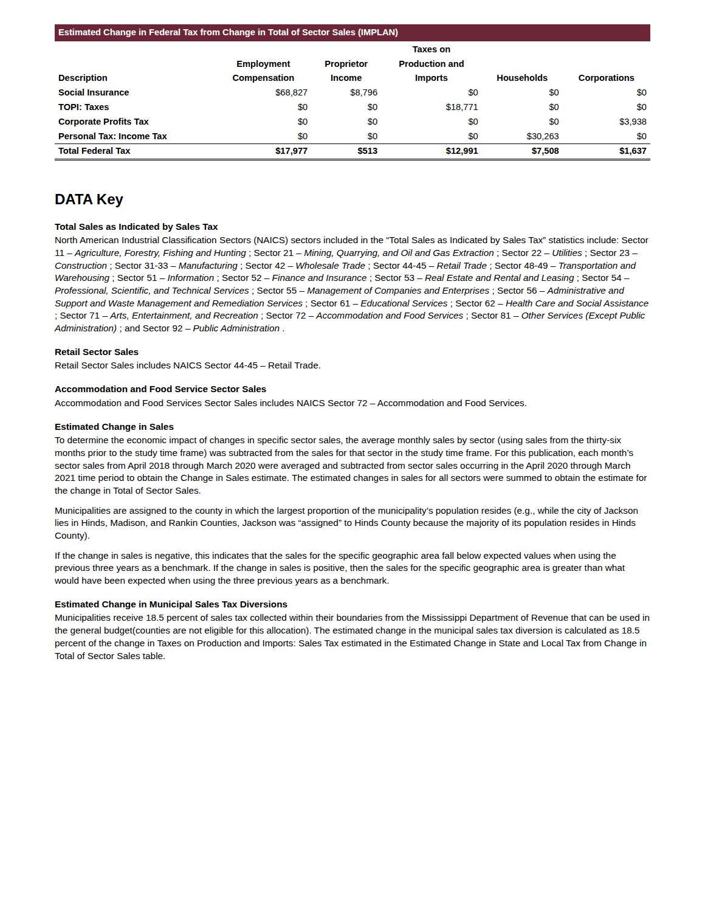Estimated Change in Federal Tax from Change in Total of Sector Sales (IMPLAN)
| | | | Taxes on | | |
| --- | --- | --- | --- | --- | --- |
| | Employment | Proprietor | Production and | | |
| Description | Compensation | Income | Imports | Households | Corporations |
| Social Insurance | $68,827 | $8,796 | $0 | $0 | $0 |
| TOPI: Taxes | $0 | $0 | $18,771 | $0 | $0 |
| Corporate Profits Tax | $0 | $0 | $0 | $0 | $3,938 |
| Personal Tax: Income Tax | $0 | $0 | $0 | $30,263 | $0 |
| Total Federal Tax | $17,977 | $513 | $12,991 | $7,508 | $1,637 |
DATA Key
Total Sales as Indicated by Sales Tax
North American Industrial Classification Sectors (NAICS) sectors included in the “Total Sales as Indicated by Sales Tax” statistics include: Sector 11 – Agriculture, Forestry, Fishing and Hunting ; Sector 21 – Mining, Quarrying, and Oil and Gas Extraction ; Sector 22 – Utilities ; Sector 23 – Construction ; Sector 31-33 – Manufacturing ; Sector 42 – Wholesale Trade ; Sector 44-45 – Retail Trade ; Sector 48-49 – Transportation and Warehousing ; Sector 51 – Information ; Sector 52 – Finance and Insurance ; Sector 53 – Real Estate and Rental and Leasing ; Sector 54 – Professional, Scientific, and Technical Services ; Sector 55 – Management of Companies and Enterprises ; Sector 56 – Administrative and Support and Waste Management and Remediation Services ; Sector 61 – Educational Services ; Sector 62 – Health Care and Social Assistance ; Sector 71 – Arts, Entertainment, and Recreation ; Sector 72 – Accommodation and Food Services ; Sector 81 – Other Services (Except Public Administration) ; and Sector 92 – Public Administration .
Retail Sector Sales
Retail Sector Sales includes NAICS Sector 44-45 – Retail Trade.
Accommodation and Food Service Sector Sales
Accommodation and Food Services Sector Sales includes NAICS Sector 72 – Accommodation and Food Services.
Estimated Change in Sales
To determine the economic impact of changes in specific sector sales, the average monthly sales by sector (using sales from the thirty-six months prior to the study time frame) was subtracted from the sales for that sector in the study time frame. For this publication, each month’s sector sales from April 2018 through March 2020 were averaged and subtracted from sector sales occurring in the April 2020 through March 2021 time period to obtain the Change in Sales estimate. The estimated changes in sales for all sectors were summed to obtain the estimate for the change in Total of Sector Sales.
Municipalities are assigned to the county in which the largest proportion of the municipality’s population resides (e.g., while the city of Jackson lies in Hinds, Madison, and Rankin Counties, Jackson was “assigned” to Hinds County because the majority of its population resides in Hinds County).
If the change in sales is negative, this indicates that the sales for the specific geographic area fall below expected values when using the previous three years as a benchmark. If the change in sales is positive, then the sales for the specific geographic area is greater than what would have been expected when using the three previous years as a benchmark.
Estimated Change in Municipal Sales Tax Diversions
Municipalities receive 18.5 percent of sales tax collected within their boundaries from the Mississippi Department of Revenue that can be used in the general budget(counties are not eligible for this allocation). The estimated change in the municipal sales tax diversion is calculated as 18.5 percent of the change in Taxes on Production and Imports: Sales Tax estimated in the Estimated Change in State and Local Tax from Change in Total of Sector Sales table.